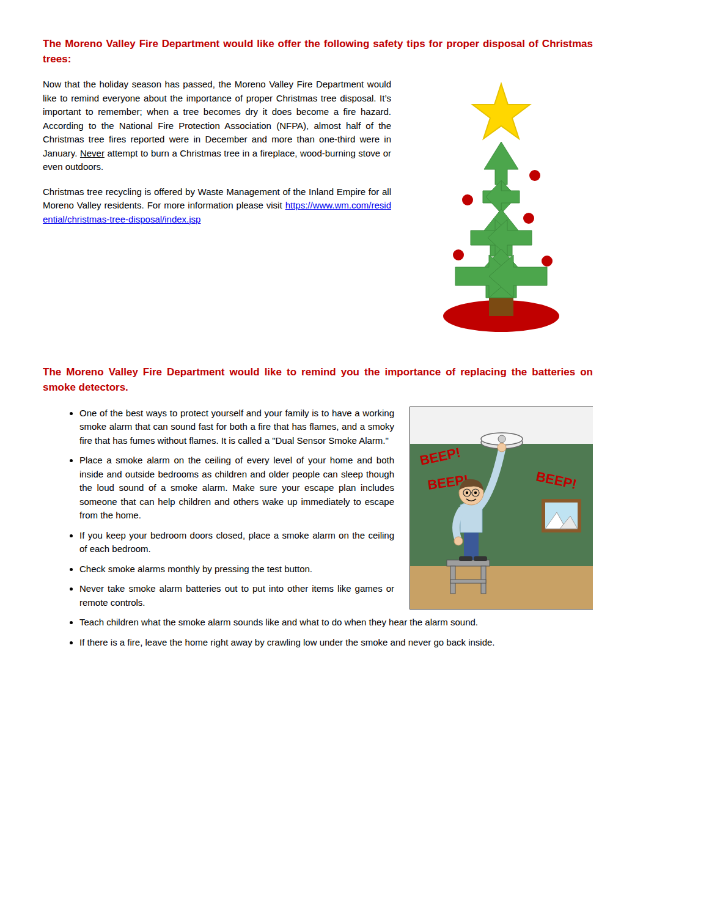The Moreno Valley Fire Department would like offer the following safety tips for proper disposal of Christmas trees:
Now that the holiday season has passed, the Moreno Valley Fire Department would like to remind everyone about the importance of proper Christmas tree disposal. It’s important to remember; when a tree becomes dry it does become a fire hazard. According to the National Fire Protection Association (NFPA), almost half of the Christmas tree fires reported were in December and more than one-third were in January. Never attempt to burn a Christmas tree in a fireplace, wood-burning stove or even outdoors.
Christmas tree recycling is offered by Waste Management of the Inland Empire for all Moreno Valley residents. For more information please visit https://www.wm.com/residential/christmas-tree-disposal/index.jsp
The Moreno Valley Fire Department would like to remind you the importance of replacing the batteries on smoke detectors.
BEEP! BEEP! BEEP!
One of the best ways to protect yourself and your family is to have a working smoke alarm that can sound fast for both a fire that has flames, and a smoky fire that has fumes without flames. It is called a "Dual Sensor Smoke Alarm."
Place a smoke alarm on the ceiling of every level of your home and both inside and outside bedrooms as children and older people can sleep though the loud sound of a smoke alarm. Make sure your escape plan includes someone that can help children and others wake up immediately to escape from the home.
If you keep your bedroom doors closed, place a smoke alarm on the ceiling of each bedroom.
Check smoke alarms monthly by pressing the test button.
Never take smoke alarm batteries out to put into other items like games or remote controls.
Teach children what the smoke alarm sounds like and what to do when they hear the alarm sound.
If there is a fire, leave the home right away by crawling low under the smoke and never go back inside.